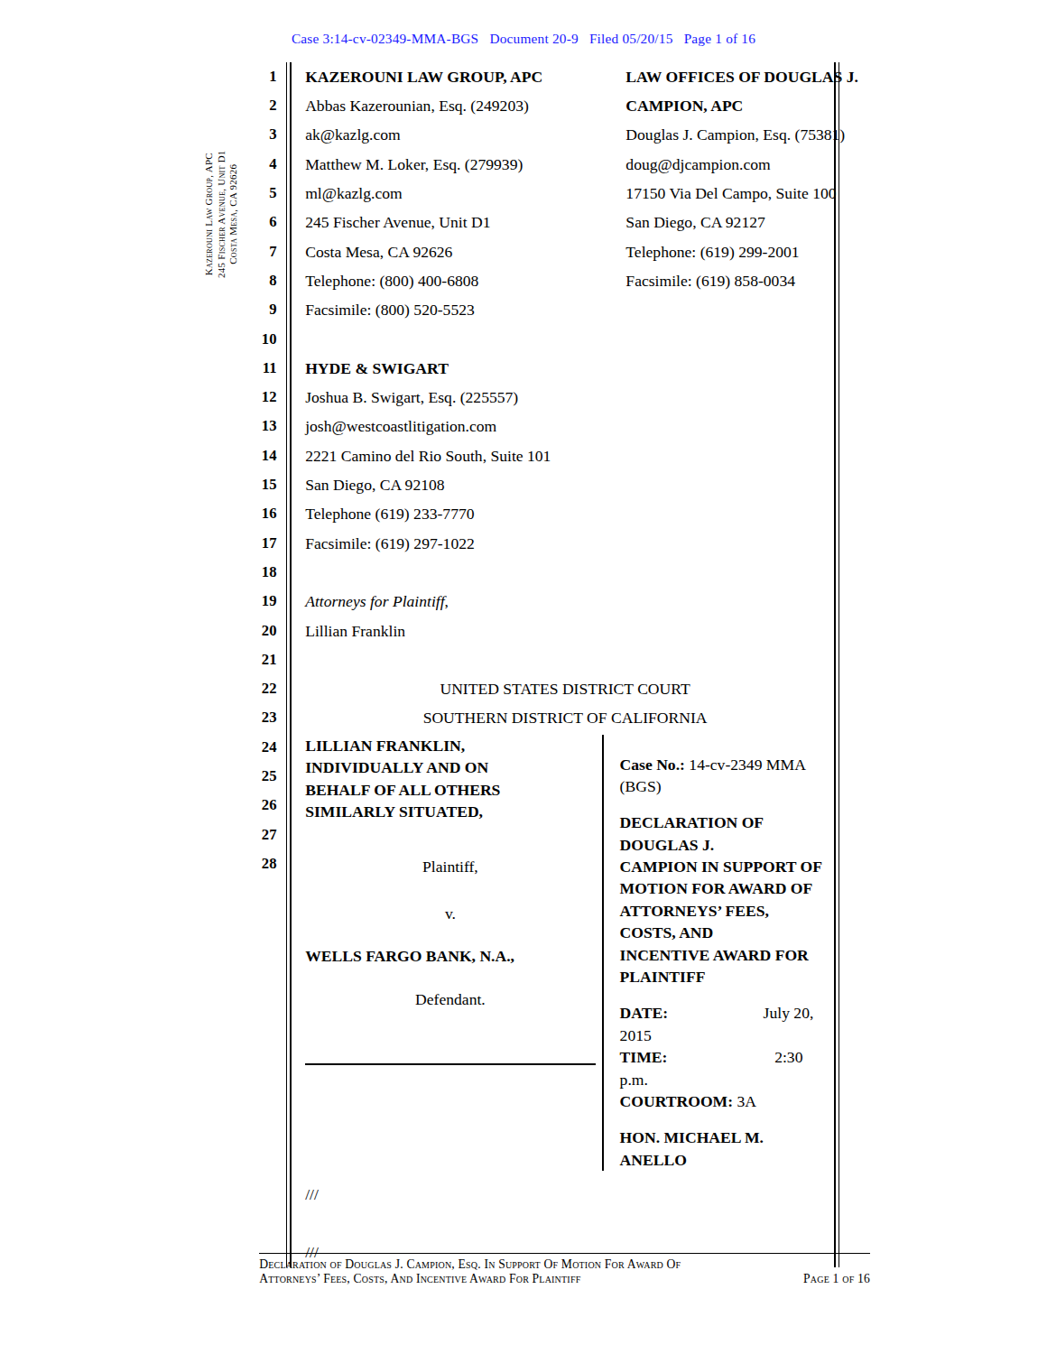Case 3:14-cv-02349-MMA-BGS Document 20-9 Filed 05/20/15 Page 1 of 16
1
2
3
4
5
6
7
8
9
10
11
12
13
14
15
16
17
18
19
20
21
22
23
24
25
26
27
28
Kazerouni Law Group, APC
245 Fischer Avenue, Unit D1
Costa Mesa, CA 92626
KAZEROUNI LAW GROUP, APC
Abbas Kazerounian, Esq. (249203)
ak@kazlg.com
Matthew M. Loker, Esq. (279939)
ml@kazlg.com
245 Fischer Avenue, Unit D1
Costa Mesa, CA 92626
Telephone: (800) 400-6808
Facsimile: (800) 520-5523
LAW OFFICES OF DOUGLAS J.
CAMPION, APC
Douglas J. Campion, Esq. (75381)
doug@djcampion.com
17150 Via Del Campo, Suite 100
San Diego, CA 92127
Telephone: (619) 299-2001
Facsimile: (619) 858-0034
HYDE & SWIGART
Joshua B. Swigart, Esq. (225557)
josh@westcoastlitigation.com
2221 Camino del Rio South, Suite 101
San Diego, CA 92108
Telephone (619) 233-7770
Facsimile: (619) 297-1022
Attorneys for Plaintiff,
Lillian Franklin
UNITED STATES DISTRICT COURT
SOUTHERN DISTRICT OF CALIFORNIA
LILLIAN FRANKLIN,
INDIVIDUALLY AND ON
BEHALF OF ALL OTHERS
SIMILARLY SITUATED,
Plaintiff,
v.
WELLS FARGO BANK, N.A.,
Defendant.
Case No.: 14-cv-2349 MMA (BGS)
DECLARATION OF DOUGLAS J.
CAMPION IN SUPPORT OF
MOTION FOR AWARD OF
ATTORNEYS’ FEES, COSTS, AND
INCENTIVE AWARD FOR
PLAINTIFF
DATE: July 20, 2015
TIME: 2:30 p.m.
COURTROOM: 3A
HON. MICHAEL M. ANELLO
///
///
Declaration of Douglas J. Campion, Esq. In Support Of Motion For Award Of
Attorneys’ Fees, Costs, And Incentive Award For Plaintiff
Page 1 of 16